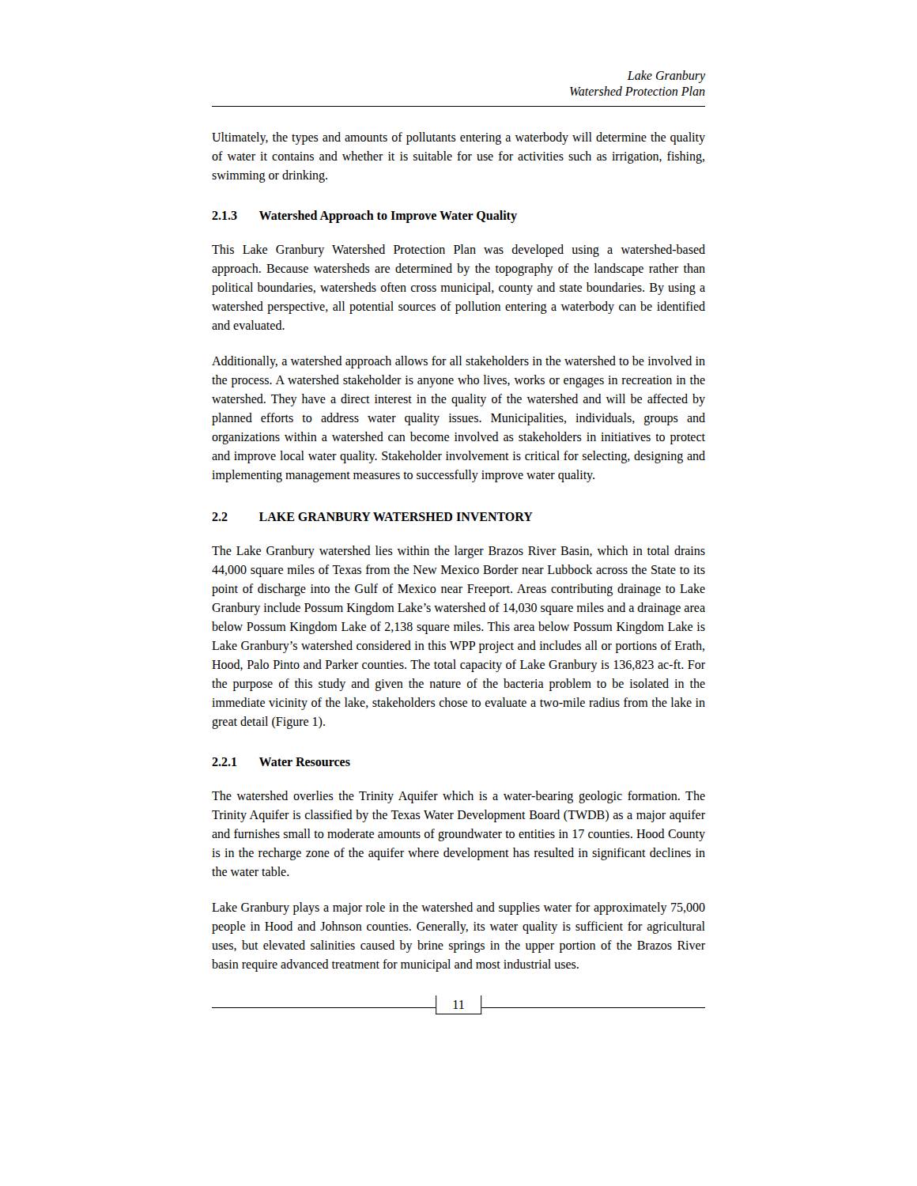Lake Granbury Watershed Protection Plan
Ultimately, the types and amounts of pollutants entering a waterbody will determine the quality of water it contains and whether it is suitable for use for activities such as irrigation, fishing, swimming or drinking.
2.1.3 Watershed Approach to Improve Water Quality
This Lake Granbury Watershed Protection Plan was developed using a watershed-based approach. Because watersheds are determined by the topography of the landscape rather than political boundaries, watersheds often cross municipal, county and state boundaries. By using a watershed perspective, all potential sources of pollution entering a waterbody can be identified and evaluated.
Additionally, a watershed approach allows for all stakeholders in the watershed to be involved in the process. A watershed stakeholder is anyone who lives, works or engages in recreation in the watershed. They have a direct interest in the quality of the watershed and will be affected by planned efforts to address water quality issues. Municipalities, individuals, groups and organizations within a watershed can become involved as stakeholders in initiatives to protect and improve local water quality. Stakeholder involvement is critical for selecting, designing and implementing management measures to successfully improve water quality.
2.2 Lake Granbury Watershed Inventory
The Lake Granbury watershed lies within the larger Brazos River Basin, which in total drains 44,000 square miles of Texas from the New Mexico Border near Lubbock across the State to its point of discharge into the Gulf of Mexico near Freeport. Areas contributing drainage to Lake Granbury include Possum Kingdom Lake’s watershed of 14,030 square miles and a drainage area below Possum Kingdom Lake of 2,138 square miles. This area below Possum Kingdom Lake is Lake Granbury’s watershed considered in this WPP project and includes all or portions of Erath, Hood, Palo Pinto and Parker counties. The total capacity of Lake Granbury is 136,823 ac-ft. For the purpose of this study and given the nature of the bacteria problem to be isolated in the immediate vicinity of the lake, stakeholders chose to evaluate a two-mile radius from the lake in great detail (Figure 1).
2.2.1 Water Resources
The watershed overlies the Trinity Aquifer which is a water-bearing geologic formation. The Trinity Aquifer is classified by the Texas Water Development Board (TWDB) as a major aquifer and furnishes small to moderate amounts of groundwater to entities in 17 counties. Hood County is in the recharge zone of the aquifer where development has resulted in significant declines in the water table.
Lake Granbury plays a major role in the watershed and supplies water for approximately 75,000 people in Hood and Johnson counties. Generally, its water quality is sufficient for agricultural uses, but elevated salinities caused by brine springs in the upper portion of the Brazos River basin require advanced treatment for municipal and most industrial uses.
11